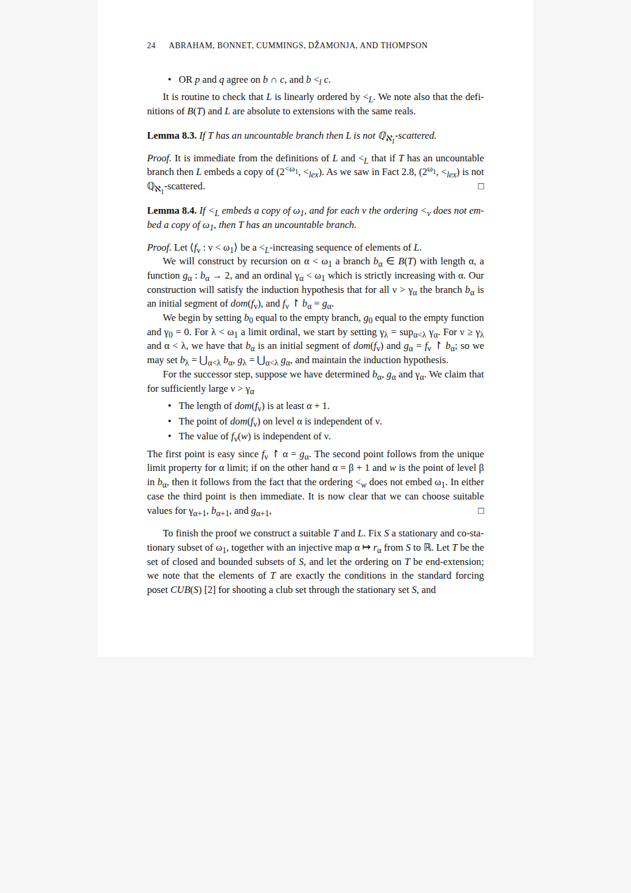24 ABRAHAM, BONNET, CUMMINGS, DŽAMONJA, AND THOMPSON
OR p and q agree on b ∩ c, and b <l c.
It is routine to check that L is linearly ordered by <L. We note also that the definitions of B(T) and L are absolute to extensions with the same reals.
Lemma 8.3. If T has an uncountable branch then L is not ℚℵ1-scattered.
Proof. It is immediate from the definitions of L and <L that if T has an uncountable branch then L embeds a copy of (2<ω1, <lex). As we saw in Fact 2.8, (2ω1, <lex) is not ℚℵ1-scattered. □
Lemma 8.4. If <L embeds a copy of ω1, and for each v the ordering <v does not embed a copy of ω1, then T has an uncountable branch.
Proof. Let ⟨fν : ν < ω1⟩ be a <L-increasing sequence of elements of L.
We will construct by recursion on α < ω1 a branch bα ∈ B(T) with length α, a function gα : bα → 2, and an ordinal γα < ω1 which is strictly increasing with α. Our construction will satisfy the induction hypothesis that for all ν > γα the branch bα is an initial segment of dom(fν), and fν ↾ bα = gα.
We begin by setting b0 equal to the empty branch, g0 equal to the empty function and γ0 = 0. For λ < ω1 a limit ordinal, we start by setting γλ = supα<λ γα. For ν ≥ γλ and α < λ, we have that bα is an initial segment of dom(fν) and gα = fν ↾ bα; so we may set bλ = ⋃α<λ bα, gλ = ⋃α<λ gα, and maintain the induction hypothesis.
For the successor step, suppose we have determined bα, gα and γα. We claim that for sufficiently large ν > γα
The length of dom(fν) is at least α + 1.
The point of dom(fν) on level α is independent of ν.
The value of fν(w) is independent of ν.
The first point is easy since fν ↾ α = gα. The second point follows from the unique limit property for α limit; if on the other hand α = β + 1 and w is the point of level β in bα, then it follows from the fact that the ordering <w does not embed ω1. In either case the third point is then immediate. It is now clear that we can choose suitable values for γα+1, bα+1, and gα+1, □
To finish the proof we construct a suitable T and L. Fix S a stationary and co-stationary subset of ω1, together with an injective map α ↦ rα from S to ℝ. Let T be the set of closed and bounded subsets of S, and let the ordering on T be end-extension; we note that the elements of T are exactly the conditions in the standard forcing poset CUB(S) [2] for shooting a club set through the stationary set S, and